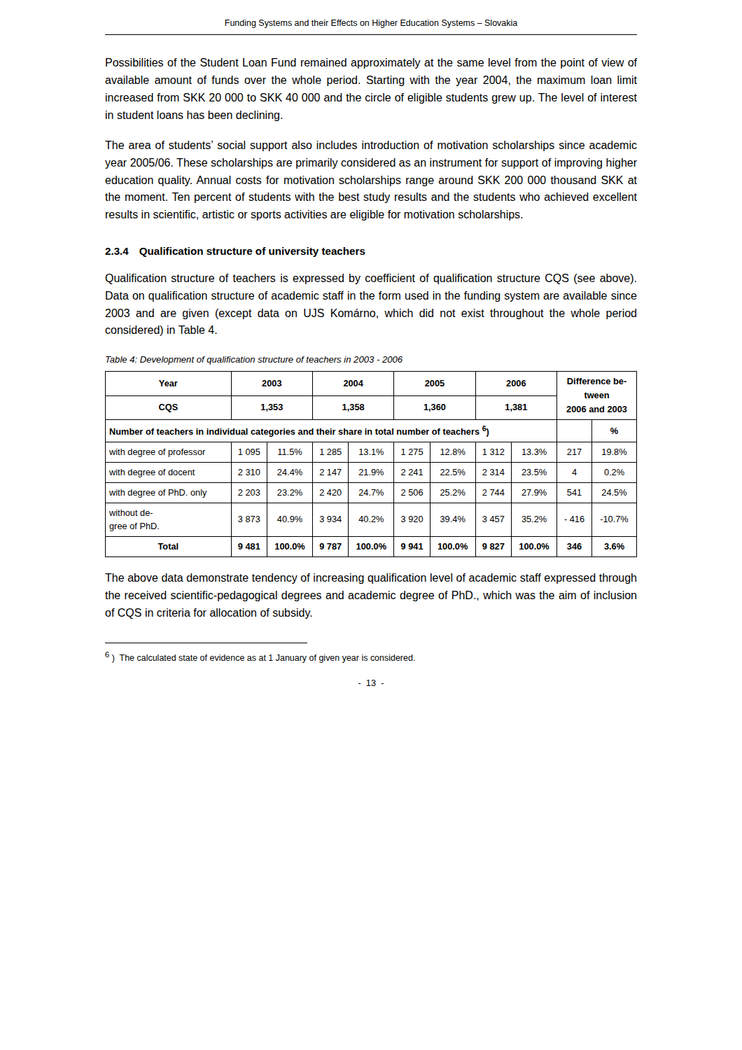Funding Systems and their Effects on Higher Education Systems – Slovakia
Possibilities of the Student Loan Fund remained approximately at the same level from the point of view of available amount of funds over the whole period. Starting with the year 2004, the maximum loan limit increased from SKK 20 000 to SKK 40 000 and the circle of eligible students grew up. The level of interest in student loans has been declining.
The area of students’ social support also includes introduction of motivation scholarships since academic year 2005/06. These scholarships are primarily considered as an instrument for support of improving higher education quality. Annual costs for motivation scholarships range around SKK 200 000 thousand SKK at the moment. Ten percent of students with the best study results and the students who achieved excellent results in scientific, artistic or sports activities are eligible for motivation scholarships.
2.3.4 Qualification structure of university teachers
Qualification structure of teachers is expressed by coefficient of qualification structure CQS (see above). Data on qualification structure of academic staff in the form used in the funding system are available since 2003 and are given (except data on UJS Komárno, which did not exist throughout the whole period considered) in Table 4.
Table 4: Development of qualification structure of teachers in 2003 - 2006
| Year | 2003 | 2004 | 2005 | 2006 | Difference be- tween 2006 and 2003 |
| --- | --- | --- | --- | --- | --- |
| CQS | 1,353 | 1,358 | 1,360 | 1,381 |
| Number of teachers in individual categories and their share in total number of teachers 6 ) | | % |
| with degree of professor | 1 095 | 11.5% | 1 285 | 13.1% | 1 275 | 12.8% | 1 312 | 13.3% | 217 | 19.8% |
| with degree of docent | 2 310 | 24.4% | 2 147 | 21.9% | 2 241 | 22.5% | 2 314 | 23.5% | 4 | 0.2% |
| with degree of PhD. only | 2 203 | 23.2% | 2 420 | 24.7% | 2 506 | 25.2% | 2 744 | 27.9% | 541 | 24.5% |
| without de- gree of PhD. | 3 873 | 40.9% | 3 934 | 40.2% | 3 920 | 39.4% | 3 457 | 35.2% | - 416 | -10.7% |
| Total | 9 481 | 100.0% | 9 787 | 100.0% | 9 941 | 100.0% | 9 827 | 100.0% | 346 | 3.6% |
The above data demonstrate tendency of increasing qualification level of academic staff expressed through the received scientific-pedagogical degrees and academic degree of PhD., which was the aim of inclusion of CQS in criteria for allocation of subsidy.
6 ) The calculated state of evidence as at 1 January of given year is considered.
- 13 -